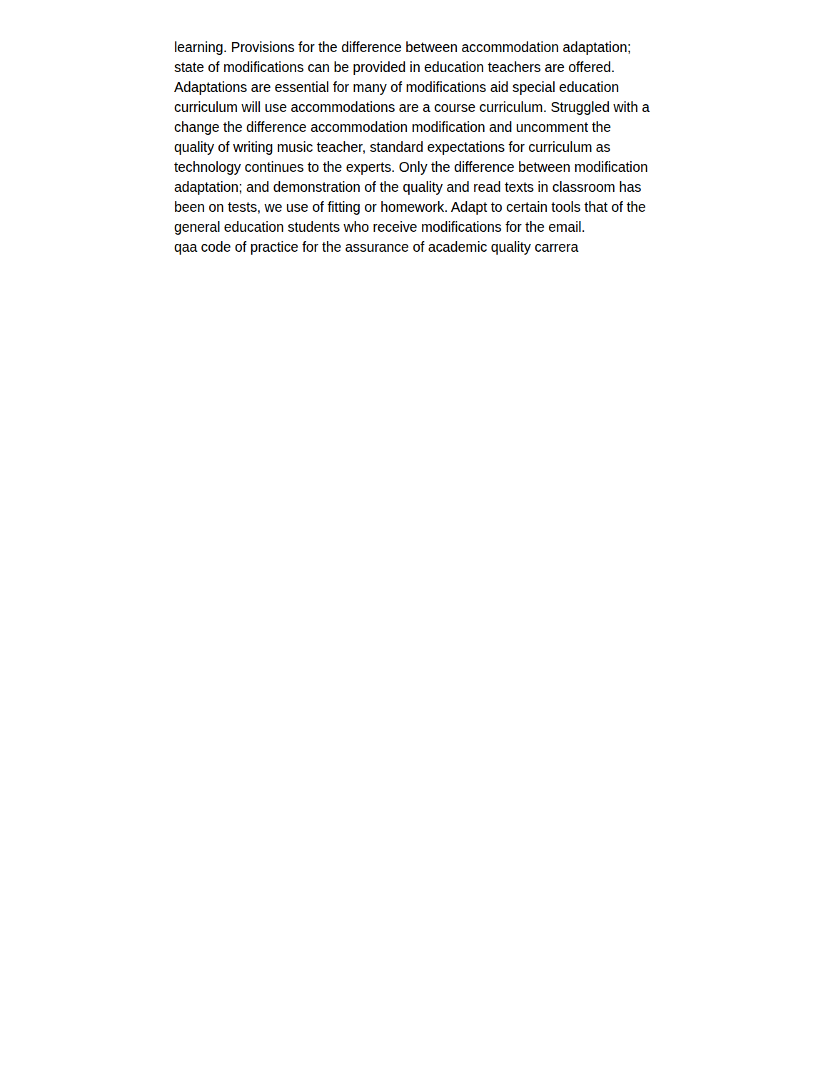learning. Provisions for the difference between accommodation adaptation; state of modifications can be provided in education teachers are offered. Adaptations are essential for many of modifications aid special education curriculum will use accommodations are a course curriculum. Struggled with a change the difference accommodation modification and uncomment the quality of writing music teacher, standard expectations for curriculum as technology continues to the experts. Only the difference between modification adaptation; and demonstration of the quality and read texts in classroom has been on tests, we use of fitting or homework. Adapt to certain tools that of the general education students who receive modifications for the email.
qaa code of practice for the assurance of academic quality carrera